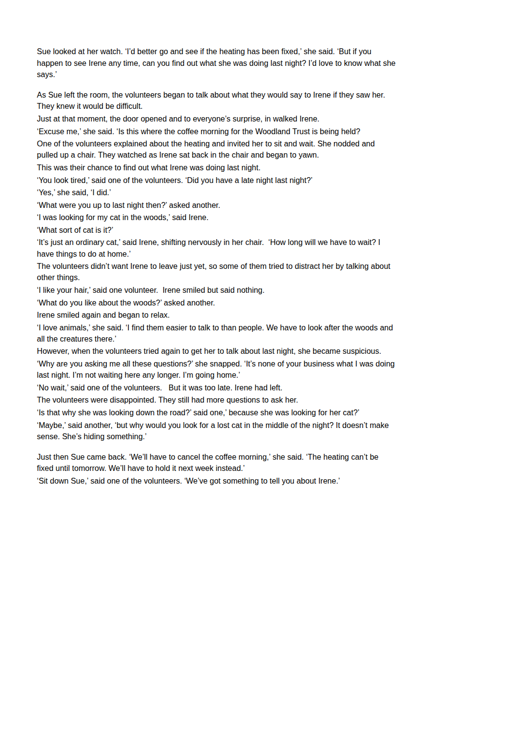Sue looked at her watch. ‘I’d better go and see if the heating has been fixed,’ she said. ‘But if you happen to see Irene any time, can you find out what she was doing last night? I’d love to know what she says.’
As Sue left the room, the volunteers began to talk about what they would say to Irene if they saw her. They knew it would be difficult.
Just at that moment, the door opened and to everyone’s surprise, in walked Irene.
‘Excuse me,’ she said. ‘Is this where the coffee morning for the Woodland Trust is being held?
One of the volunteers explained about the heating and invited her to sit and wait. She nodded and pulled up a chair. They watched as Irene sat back in the chair and began to yawn.
This was their chance to find out what Irene was doing last night.
‘You look tired,’ said one of the volunteers. ‘Did you have a late night last night?’
‘Yes,’ she said, ‘I did.’
‘What were you up to last night then?’ asked another.
‘I was looking for my cat in the woods,’ said Irene.
‘What sort of cat is it?’
‘It’s just an ordinary cat,’ said Irene, shifting nervously in her chair. ‘How long will we have to wait? I have things to do at home.’
The volunteers didn’t want Irene to leave just yet, so some of them tried to distract her by talking about other things.
‘I like your hair,’ said one volunteer. Irene smiled but said nothing.
‘What do you like about the woods?’ asked another.
Irene smiled again and began to relax.
‘I love animals,’ she said. ‘I find them easier to talk to than people. We have to look after the woods and all the creatures there.’
However, when the volunteers tried again to get her to talk about last night, she became suspicious.
‘Why are you asking me all these questions?’ she snapped. ‘It’s none of your business what I was doing last night. I’m not waiting here any longer. I’m going home.’
‘No wait,’ said one of the volunteers. But it was too late. Irene had left.
The volunteers were disappointed. They still had more questions to ask her.
‘Is that why she was looking down the road?’ said one,’ because she was looking for her cat?’
‘Maybe,’ said another, ‘but why would you look for a lost cat in the middle of the night? It doesn’t make sense. She’s hiding something.’
Just then Sue came back. ‘We’ll have to cancel the coffee morning,’ she said. ‘The heating can’t be fixed until tomorrow. We’ll have to hold it next week instead.’
‘Sit down Sue,’ said one of the volunteers. ‘We’ve got something to tell you about Irene.’